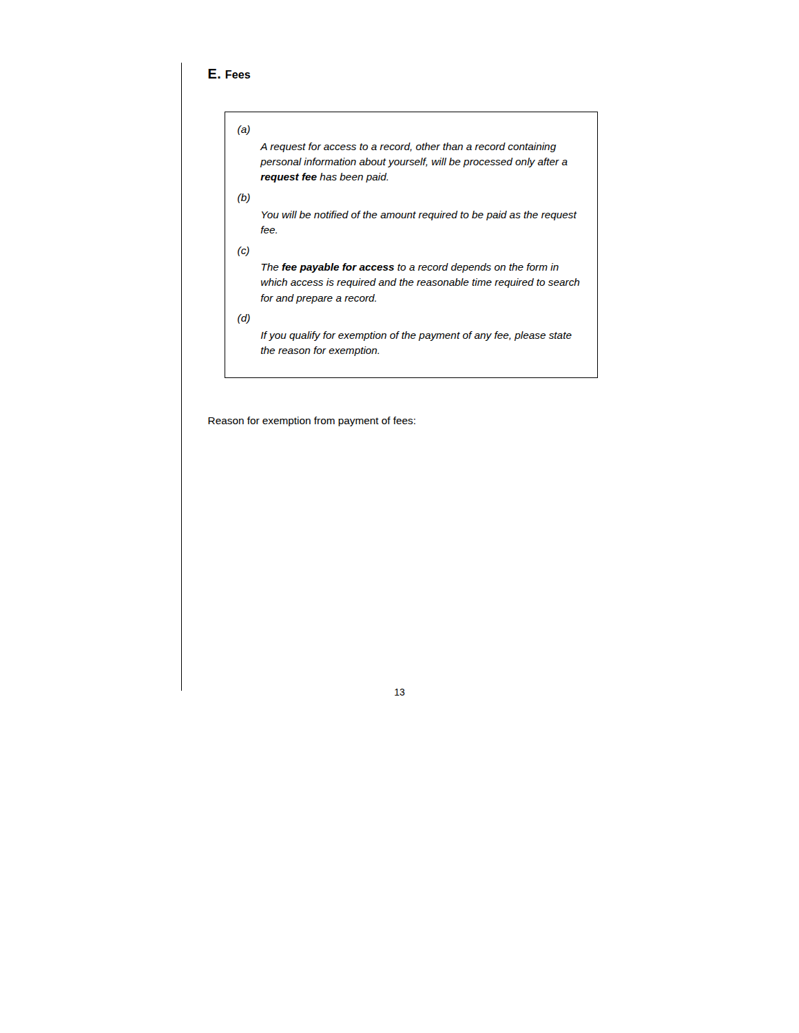E. Fees
(a) A request for access to a record, other than a record containing personal information about yourself, will be processed only after a request fee has been paid.
(b) You will be notified of the amount required to be paid as the request fee.
(c) The fee payable for access to a record depends on the form in which access is required and the reasonable time required to search for and prepare a record.
(d) If you qualify for exemption of the payment of any fee, please state the reason for exemption.
Reason for exemption from payment of fees:
13